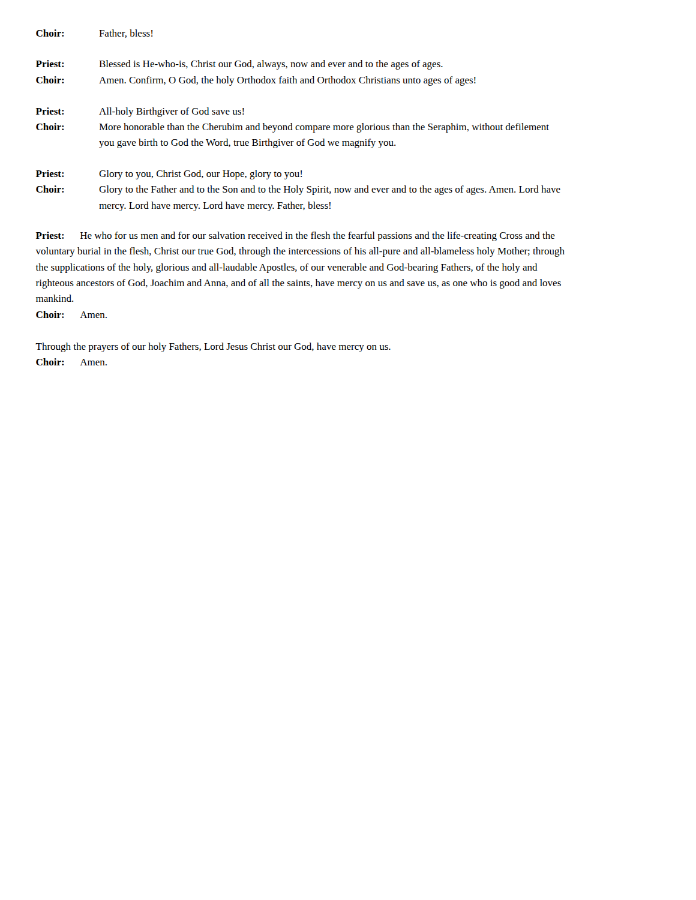Choir:
Father, bless!
Priest:
Blessed is He-who-is, Christ our God, always, now and ever and to the ages of ages.
Choir:
Amen. Confirm, O God, the holy Orthodox faith and Orthodox Christians unto ages of ages!
Priest:
All-holy Birthgiver of God save us!
Choir:
More honorable than the Cherubim and beyond compare more glorious than the Seraphim, without defilement you gave birth to God the Word, true Birthgiver of God we magnify you.
Priest:
Glory to you, Christ God, our Hope, glory to you!
Choir:
Glory to the Father and to the Son and to the Holy Spirit, now and ever and to the ages of ages. Amen. Lord have mercy. Lord have mercy. Lord have mercy. Father, bless!
Priest: He who for us men and for our salvation received in the flesh the fearful passions and the life-creating Cross and the voluntary burial in the flesh, Christ our true God, through the intercessions of his all-pure and all-blameless holy Mother; through the supplications of the holy, glorious and all-laudable Apostles, of our venerable and God-bearing Fathers, of the holy and righteous ancestors of God, Joachim and Anna, and of all the saints, have mercy on us and save us, as one who is good and loves mankind.
Choir: Amen.
Through the prayers of our holy Fathers, Lord Jesus Christ our God, have mercy on us.
Choir: Amen.